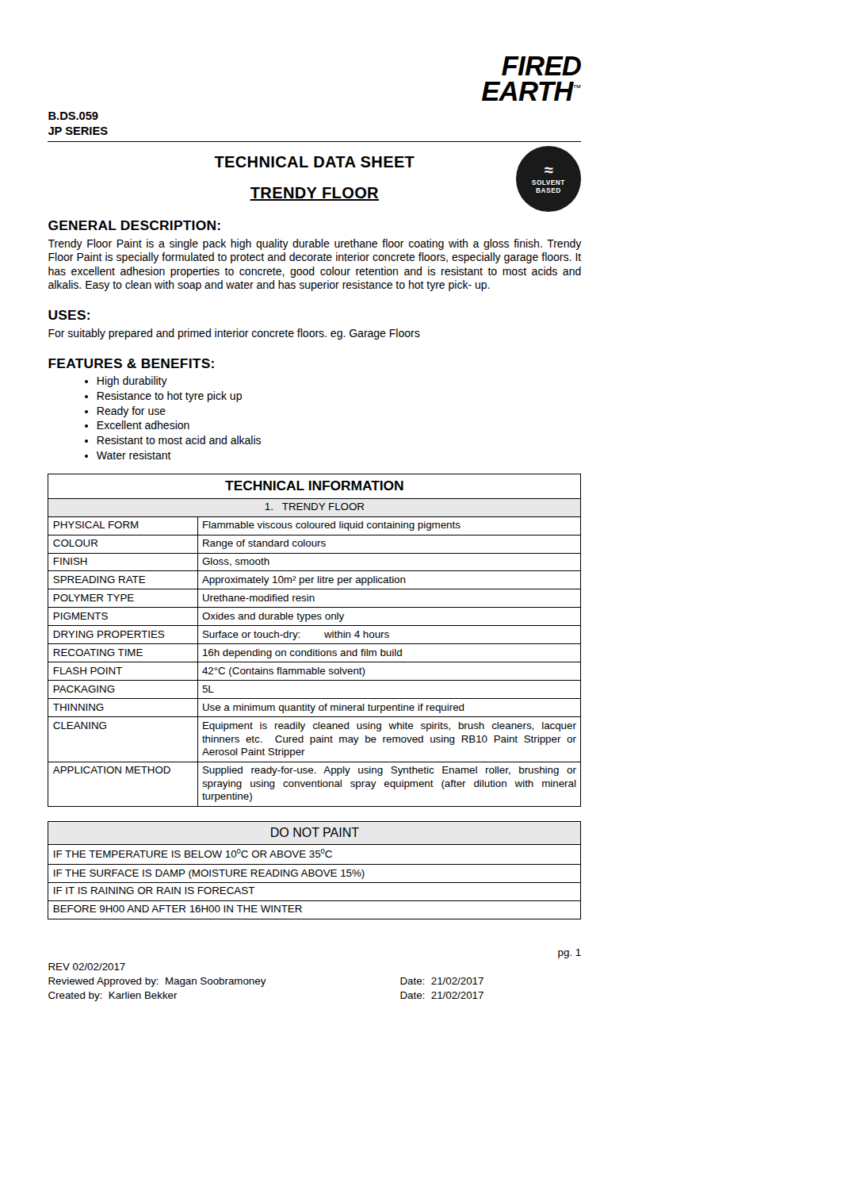FIRED
EARTH™
B.DS.059
JP SERIES
≈
SOLVENT
BASED
TECHNICAL DATA SHEET
TRENDY FLOOR
GENERAL DESCRIPTION:
Trendy Floor Paint is a single pack high quality durable urethane floor coating with a gloss finish. Trendy Floor Paint is specially formulated to protect and decorate interior concrete floors, especially garage floors. It has excellent adhesion properties to concrete, good colour retention and is resistant to most acids and alkalis. Easy to clean with soap and water and has superior resistance to hot tyre pick- up.
USES:
For suitably prepared and primed interior concrete floors. eg. Garage Floors
FEATURES & BENEFITS:
High durability
Resistance to hot tyre pick up
Ready for use
Excellent adhesion
Resistant to most acid and alkalis
Water resistant
| TECHNICAL INFORMATION |
| --- |
| 1. TRENDY FLOOR |
| PHYSICAL FORM | Flammable viscous coloured liquid containing pigments |
| COLOUR | Range of standard colours |
| FINISH | Gloss, smooth |
| SPREADING RATE | Approximately 10m² per litre per application |
| POLYMER TYPE | Urethane-modified resin |
| PIGMENTS | Oxides and durable types only |
| DRYING PROPERTIES | Surface or touch-dry: within 4 hours |
| RECOATING TIME | 16h depending on conditions and film build |
| FLASH POINT | 42°C (Contains flammable solvent) |
| PACKAGING | 5L |
| THINNING | Use a minimum quantity of mineral turpentine if required |
| CLEANING | Equipment is readily cleaned using white spirits, brush cleaners, lacquer thinners etc. Cured paint may be removed using RB10 Paint Stripper or Aerosol Paint Stripper |
| APPLICATION METHOD | Supplied ready-for-use. Apply using Synthetic Enamel roller, brushing or spraying using conventional spray equipment (after dilution with mineral turpentine) |
| DO NOT PAINT |
| IF THE TEMPERATURE IS BELOW 10 0 C OR ABOVE 35 0 C |
| IF THE SURFACE IS DAMP (MOISTURE READING ABOVE 15%) |
| IF IT IS RAINING OR RAIN IS FORECAST |
| BEFORE 9H00 AND AFTER 16H00 IN THE WINTER |
pg. 1
| REV 02/02/2017 | |
| Reviewed Approved by: Magan Soobramoney | Date: 21/02/2017 |
| Created by: Karlien Bekker | Date: 21/02/2017 |